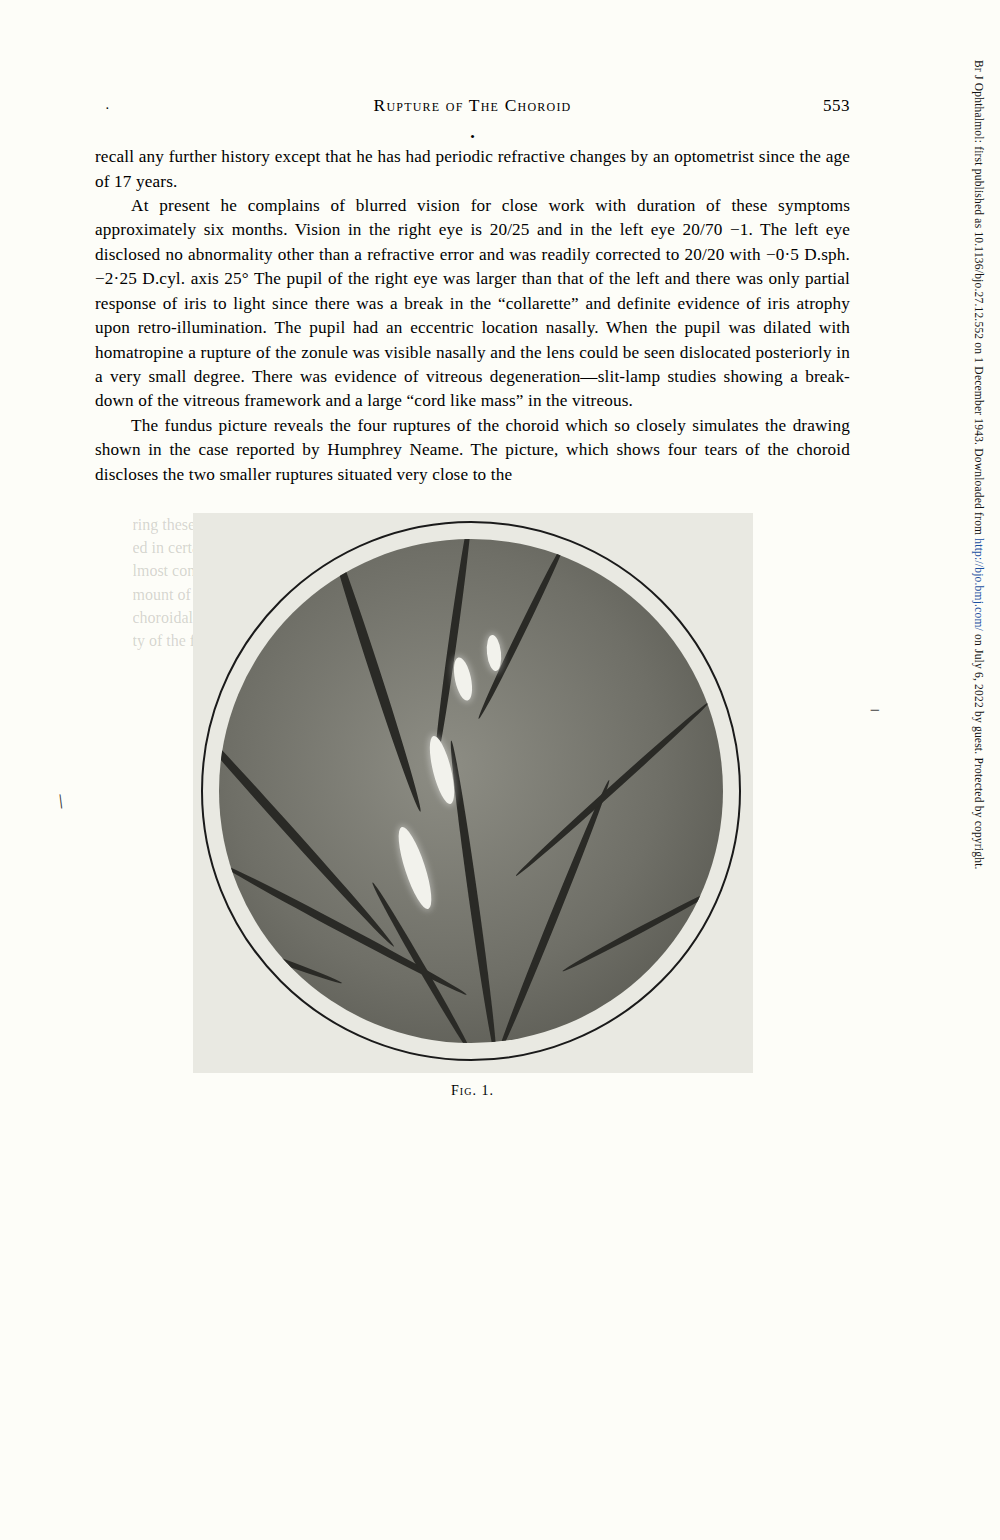Br J Ophthalmol: first published as 10.1136/bjo.27.12.552 on 1 December 1943. Downloaded from http://bjo.bmj.com/ on July 6, 2022 by guest. Protected by copyright.
·
Rupture of The Choroid
553
•
recall any further history except that he has had periodic refractive changes by an optometrist since the age of 17 years.
At present he complains of blurred vision for close work with duration of these symptoms approximately six months. Vision in the right eye is 20/25 and in the left eye 20/70 −1. The left eye disclosed no abnormality other than a refractive error and was readily corrected to 20/20 with −0·5 D.sph. −2·25 D.cyl. axis 25° The pupil of the right eye was larger than that of the left and there was only partial response of iris to light since there was a break in the “collarette” and definite evidence of iris atrophy upon retro-illumination. The pupil had an eccentric location nasally. When the pupil was dilated with homatropine a rupture of the zonule was visible nasally and the lens could be seen dislocated posteriorly in a very small degree. There was evidence of vitreous degeneration—slit-lamp studies showing a break-down of the vitreous framework and a large “cord like mass” in the vitreous.
The fundus picture reveals the four ruptures of the choroid which so closely simulates the drawing shown in the case reported by Humphrey Neame. The picture, which shows four tears of the choroid discloses the two smaller ruptures situated very close to the
ring these two cases illustrates clearly the vision… ed in certain cases as a result of injury in the region of the lmost complete loss of vision. The second case illu… mount of haemorrhage and exudate which may choroidal rupture and which may obscure the ob… ty of the fundus for a considerable period.
Fig. 1.
\
−